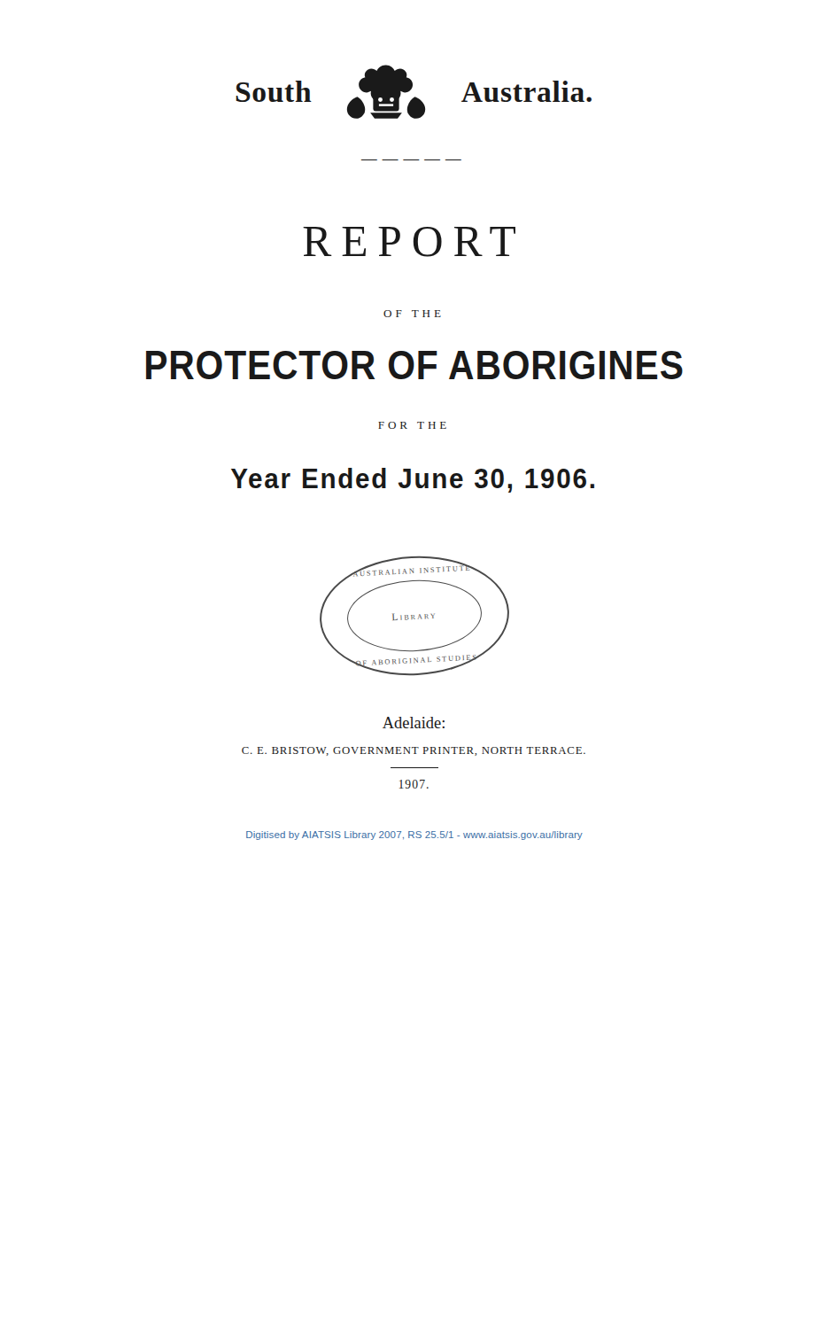South Australia.
—————
Report
of the
Protector of Aborigines
for the
Year Ended June 30, 1906.
Australian Institute
Library
of Aboriginal Studies
Adelaide:
C. E. Bristow, Government Printer, North Terrace.
1907.
Digitised by AIATSIS Library 2007, RS 25.5/1 - www.aiatsis.gov.au/library